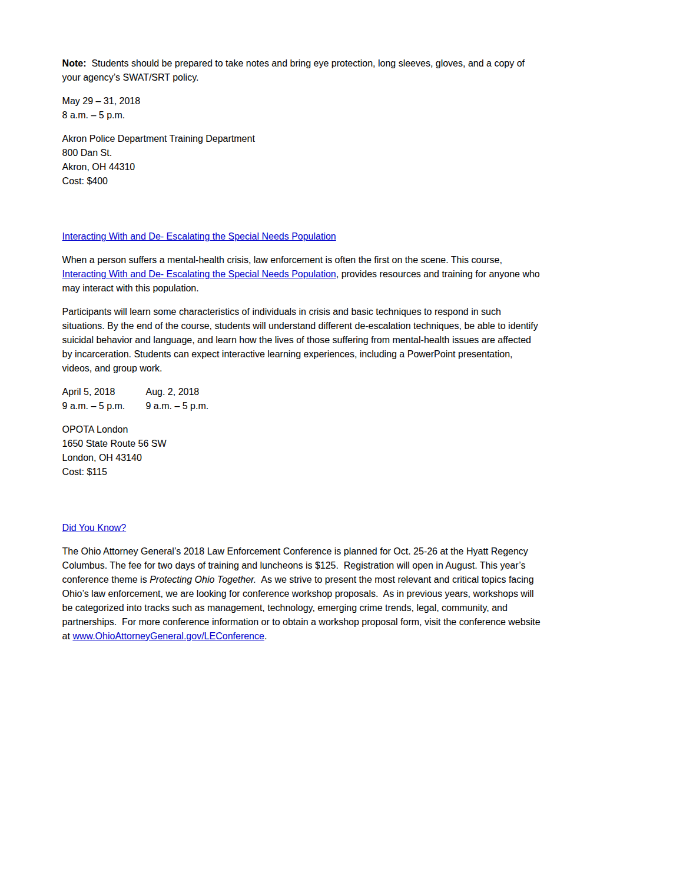Note: Students should be prepared to take notes and bring eye protection, long sleeves, gloves, and a copy of your agency’s SWAT/SRT policy.
May 29 – 31, 2018
8 a.m. – 5 p.m.
Akron Police Department Training Department
800 Dan St.
Akron, OH 44310
Cost: $400
Interacting With and De- Escalating the Special Needs Population
When a person suffers a mental-health crisis, law enforcement is often the first on the scene. This course, Interacting With and De- Escalating the Special Needs Population, provides resources and training for anyone who may interact with this population.
Participants will learn some characteristics of individuals in crisis and basic techniques to respond in such situations. By the end of the course, students will understand different de-escalation techniques, be able to identify suicidal behavior and language, and learn how the lives of those suffering from mental-health issues are affected by incarceration. Students can expect interactive learning experiences, including a PowerPoint presentation, videos, and group work.
| April 5, 2018 9 a.m. – 5 p.m. | Aug. 2, 2018 9 a.m. – 5 p.m. |
OPOTA London
1650 State Route 56 SW
London, OH 43140
Cost: $115
Did You Know?
The Ohio Attorney General’s 2018 Law Enforcement Conference is planned for Oct. 25-26 at the Hyatt Regency Columbus. The fee for two days of training and luncheons is $125. Registration will open in August. This year’s conference theme is Protecting Ohio Together. As we strive to present the most relevant and critical topics facing Ohio’s law enforcement, we are looking for conference workshop proposals. As in previous years, workshops will be categorized into tracks such as management, technology, emerging crime trends, legal, community, and partnerships. For more conference information or to obtain a workshop proposal form, visit the conference website at www.OhioAttorneyGeneral.gov/LEConference.